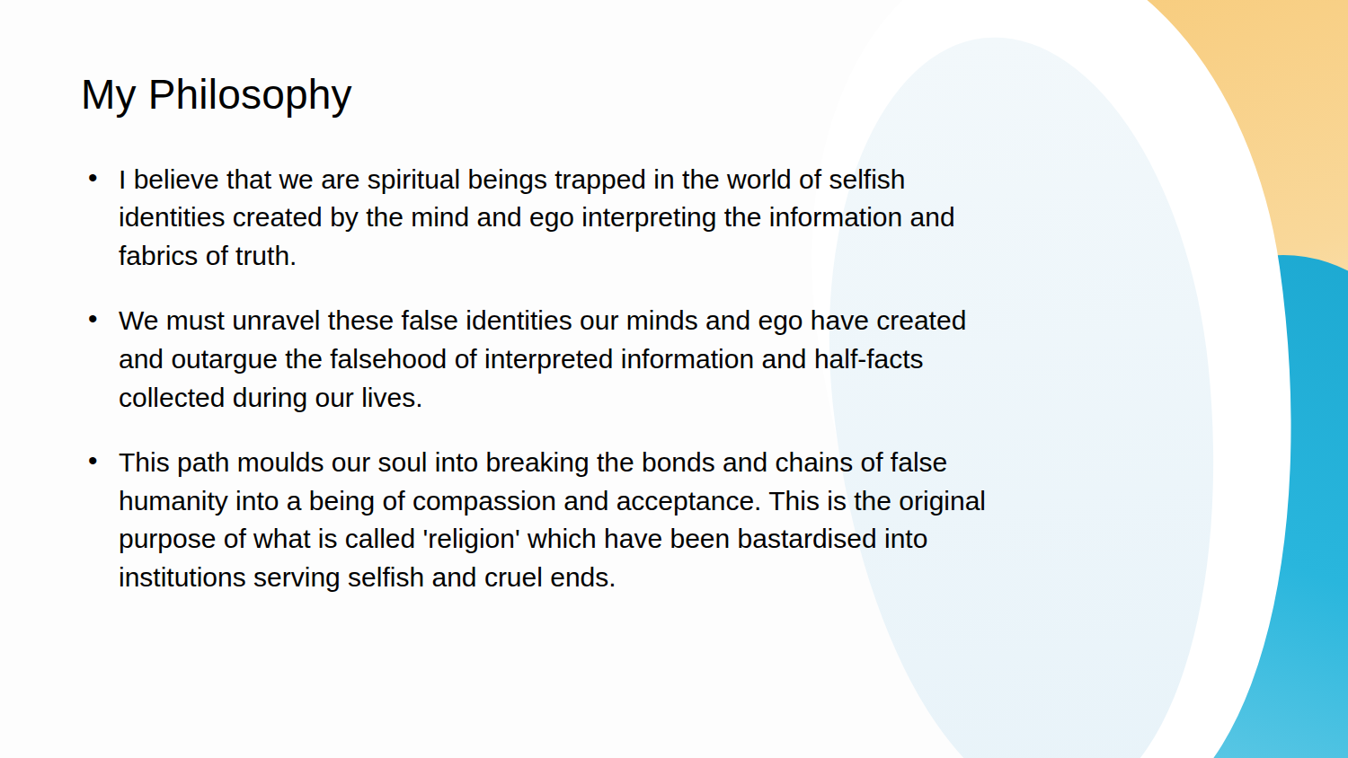My Philosophy
I believe that we are spiritual beings trapped in the world of selfish identities created by the mind and ego interpreting the information and fabrics of truth.
We must unravel these false identities our minds and ego have created and outargue the falsehood of interpreted information and half-facts collected during our lives.
This path moulds our soul into breaking the bonds and chains of false humanity into a being of compassion and acceptance. This is the original purpose of what is called 'religion' which have been bastardised into institutions serving selfish and cruel ends.